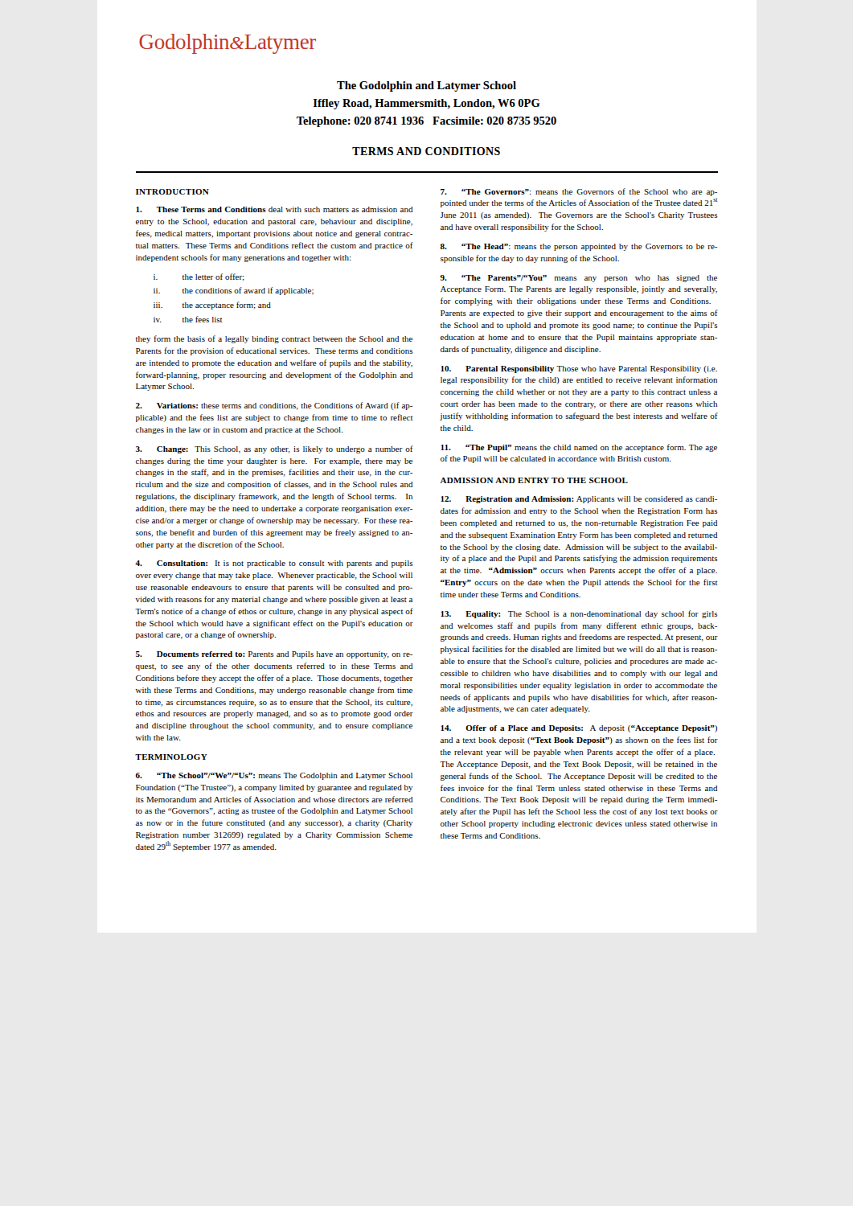Godolphin&Latymer
The Godolphin and Latymer School
Iffley Road, Hammersmith, London, W6 0PG
Telephone: 020 8741 1936 Facsimile: 020 8735 9520
TERMS AND CONDITIONS
INTRODUCTION
1. These Terms and Conditions deal with such matters as admission and entry to the School, education and pastoral care, behaviour and discipline, fees, medical matters, important provisions about notice and general contractual matters. These Terms and Conditions reflect the custom and practice of independent schools for many generations and together with:
the letter of offer;
the conditions of award if applicable;
the acceptance form; and
the fees list
they form the basis of a legally binding contract between the School and the Parents for the provision of educational services. These terms and conditions are intended to promote the education and welfare of pupils and the stability, forward-planning, proper resourcing and development of the Godolphin and Latymer School.
2. Variations: these terms and conditions, the Conditions of Award (if applicable) and the fees list are subject to change from time to time to reflect changes in the law or in custom and practice at the School.
3. Change: This School, as any other, is likely to undergo a number of changes during the time your daughter is here. For example, there may be changes in the staff, and in the premises, facilities and their use, in the curriculum and the size and composition of classes, and in the School rules and regulations, the disciplinary framework, and the length of School terms. In addition, there may be the need to undertake a corporate reorganisation exercise and/or a merger or change of ownership may be necessary. For these reasons, the benefit and burden of this agreement may be freely assigned to another party at the discretion of the School.
4. Consultation: It is not practicable to consult with parents and pupils over every change that may take place. Whenever practicable, the School will use reasonable endeavours to ensure that parents will be consulted and provided with reasons for any material change and where possible given at least a Term's notice of a change of ethos or culture, change in any physical aspect of the School which would have a significant effect on the Pupil's education or pastoral care, or a change of ownership.
5. Documents referred to: Parents and Pupils have an opportunity, on request, to see any of the other documents referred to in these Terms and Conditions before they accept the offer of a place. Those documents, together with these Terms and Conditions, may undergo reasonable change from time to time, as circumstances require, so as to ensure that the School, its culture, ethos and resources are properly managed, and so as to promote good order and discipline throughout the school community, and to ensure compliance with the law.
TERMINOLOGY
6. “The School”/“We”/“Us”: means The Godolphin and Latymer School Foundation (“The Trustee”), a company limited by guarantee and regulated by its Memorandum and Articles of Association and whose directors are referred to as the “Governors”, acting as trustee of the Godolphin and Latymer School as now or in the future constituted (and any successor), a charity (Charity Registration number 312699) regulated by a Charity Commission Scheme dated 29th September 1977 as amended.
7. “The Governors”: means the Governors of the School who are appointed under the terms of the Articles of Association of the Trustee dated 21st June 2011 (as amended). The Governors are the School's Charity Trustees and have overall responsibility for the School.
8. “The Head”: means the person appointed by the Governors to be responsible for the day to day running of the School.
9. “The Parents”/“You” means any person who has signed the Acceptance Form. The Parents are legally responsible, jointly and severally, for complying with their obligations under these Terms and Conditions. Parents are expected to give their support and encouragement to the aims of the School and to uphold and promote its good name; to continue the Pupil's education at home and to ensure that the Pupil maintains appropriate standards of punctuality, diligence and discipline.
10. Parental Responsibility Those who have Parental Responsibility (i.e. legal responsibility for the child) are entitled to receive relevant information concerning the child whether or not they are a party to this contract unless a court order has been made to the contrary, or there are other reasons which justify withholding information to safeguard the best interests and welfare of the child.
11. “The Pupil” means the child named on the acceptance form. The age of the Pupil will be calculated in accordance with British custom.
ADMISSION AND ENTRY TO THE SCHOOL
12. Registration and Admission: Applicants will be considered as candidates for admission and entry to the School when the Registration Form has been completed and returned to us, the non-returnable Registration Fee paid and the subsequent Examination Entry Form has been completed and returned to the School by the closing date. Admission will be subject to the availability of a place and the Pupil and Parents satisfying the admission requirements at the time. “Admission” occurs when Parents accept the offer of a place. “Entry” occurs on the date when the Pupil attends the School for the first time under these Terms and Conditions.
13. Equality: The School is a non-denominational day school for girls and welcomes staff and pupils from many different ethnic groups, backgrounds and creeds. Human rights and freedoms are respected. At present, our physical facilities for the disabled are limited but we will do all that is reasonable to ensure that the School's culture, policies and procedures are made accessible to children who have disabilities and to comply with our legal and moral responsibilities under equality legislation in order to accommodate the needs of applicants and pupils who have disabilities for which, after reasonable adjustments, we can cater adequately.
14. Offer of a Place and Deposits: A deposit (“Acceptance Deposit”) and a text book deposit (“Text Book Deposit”) as shown on the fees list for the relevant year will be payable when Parents accept the offer of a place. The Acceptance Deposit, and the Text Book Deposit, will be retained in the general funds of the School. The Acceptance Deposit will be credited to the fees invoice for the final Term unless stated otherwise in these Terms and Conditions. The Text Book Deposit will be repaid during the Term immediately after the Pupil has left the School less the cost of any lost text books or other School property including electronic devices unless stated otherwise in these Terms and Conditions.